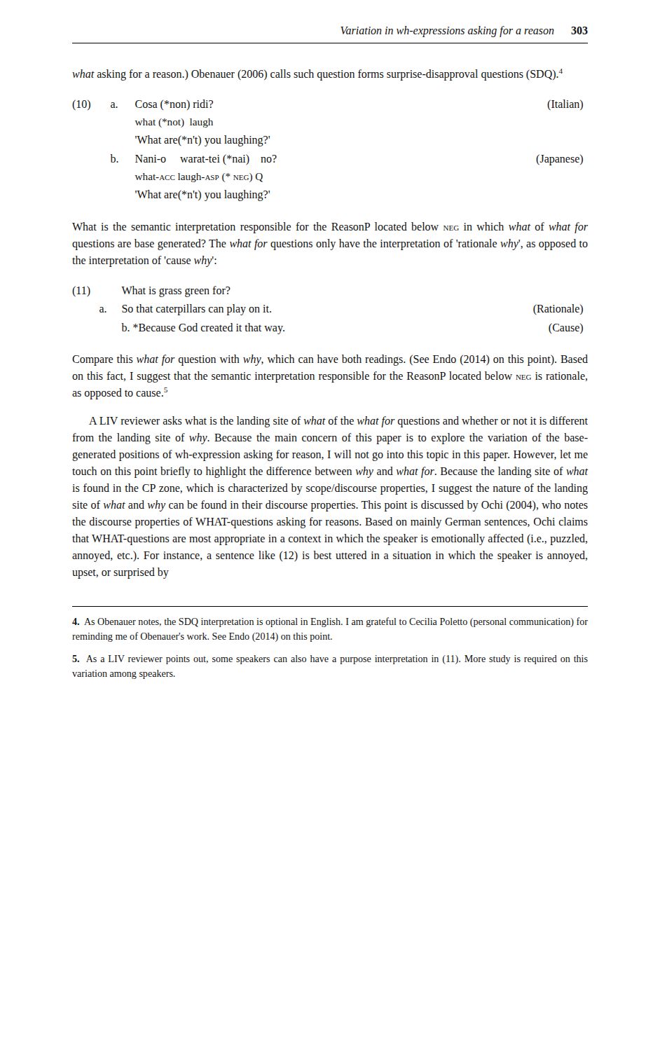Variation in wh-expressions asking for a reason 303
what asking for a reason.) Obenauer (2006) calls such question forms surprise-disapproval questions (SDQ).4
| (10) | a. | Cosa (*non) ridi? | (Italian) |
| | | what (*not) laugh | |
| | | 'What are(*n't) you laughing?' | |
| | b. | Nani-o warat-tei (*nai) no? | (Japanese) |
| | | what- acc laugh- asp (* neg ) Q | |
| | | 'What are(*n't) you laughing?' | |
What is the semantic interpretation responsible for the ReasonP located below neg in which what of what for questions are base generated? The what for questions only have the interpretation of 'rationale why', as opposed to the interpretation of 'cause why':
| (11) | | What is grass green for? | |
| | a. | So that caterpillars can play on it. | (Rationale) |
| | | b. *Because God created it that way. | (Cause) |
Compare this what for question with why, which can have both readings. (See Endo (2014) on this point). Based on this fact, I suggest that the semantic interpretation responsible for the ReasonP located below neg is rationale, as opposed to cause.5
A LIV reviewer asks what is the landing site of what of the what for questions and whether or not it is different from the landing site of why. Because the main concern of this paper is to explore the variation of the base-generated positions of wh-expression asking for reason, I will not go into this topic in this paper. However, let me touch on this point briefly to highlight the difference between why and what for. Because the landing site of what is found in the CP zone, which is characterized by scope/discourse properties, I suggest the nature of the landing site of what and why can be found in their discourse properties. This point is discussed by Ochi (2004), who notes the discourse properties of WHAT-questions asking for reasons. Based on mainly German sentences, Ochi claims that WHAT-questions are most appropriate in a context in which the speaker is emotionally affected (i.e., puzzled, annoyed, etc.). For instance, a sentence like (12) is best uttered in a situation in which the speaker is annoyed, upset, or surprised by
4. As Obenauer notes, the SDQ interpretation is optional in English. I am grateful to Cecilia Poletto (personal communication) for reminding me of Obenauer's work. See Endo (2014) on this point.
5. As a LIV reviewer points out, some speakers can also have a purpose interpretation in (11). More study is required on this variation among speakers.